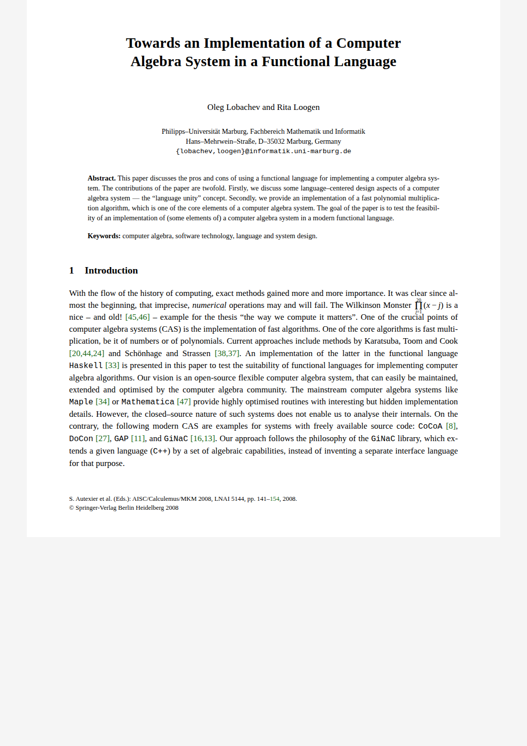Towards an Implementation of a Computer
Algebra System in a Functional Language
Oleg Lobachev and Rita Loogen
Philipps–Universität Marburg, Fachbereich Mathematik und Informatik
Hans–Mehrwein–Straße, D–35032 Marburg, Germany
{lobachev,loogen}@informatik.uni-marburg.de
Abstract. This paper discusses the pros and cons of using a functional language for implementing a computer algebra system. The contributions of the paper are twofold. Firstly, we discuss some language–centered design aspects of a computer algebra system — the “language unity” concept. Secondly, we provide an implementation of a fast polynomial multiplication algorithm, which is one of the core elements of a computer algebra system. The goal of the paper is to test the feasibility of an implementation of (some elements of) a computer algebra system in a modern functional language.
Keywords: computer algebra, software technology, language and system design.
1 Introduction
With the flow of the history of computing, exact methods gained more and more importance. It was clear since almost the beginning, that imprecise, numerical operations may and will fail. The Wilkinson Monster Π20 j=1(x − j) is a nice – and old! [45,46] – example for the thesis “the way we compute it matters”. One of the crucial points of computer algebra systems (CAS) is the implementation of fast algorithms. One of the core algorithms is fast multiplication, be it of numbers or of polynomials. Current approaches include methods by Karatsuba, Toom and Cook [20,44,24] and Schönhage and Strassen [38,37]. An implementation of the latter in the functional language Haskell [33] is presented in this paper to test the suitability of functional languages for implementing computer algebra algorithms. Our vision is an open-source flexible computer algebra system, that can easily be maintained, extended and optimised by the computer algebra community. The mainstream computer algebra systems like Maple [34] or Mathematica [47] provide highly optimised routines with interesting but hidden implementation details. However, the closed–source nature of such systems does not enable us to analyse their internals. On the contrary, the following modern CAS are examples for systems with freely available source code: CoCoA [8], DoCon [27], GAP [11], and GiNaC [16,13]. Our approach follows the philosophy of the GiNaC library, which extends a given language (C++) by a set of algebraic capabilities, instead of inventing a separate interface language for that purpose.
S. Autexier et al. (Eds.): AISC/Calculemus/MKM 2008, LNAI 5144, pp. 141–154, 2008.
© Springer-Verlag Berlin Heidelberg 2008